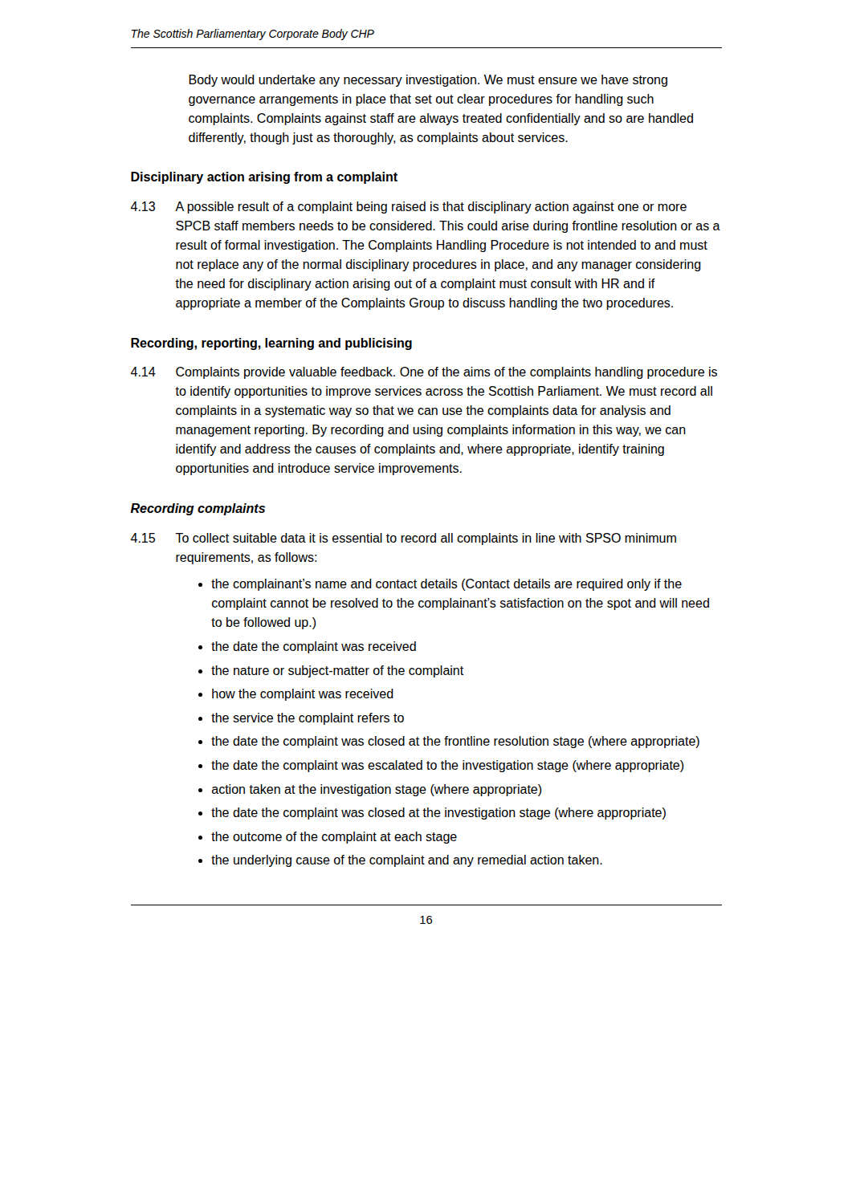The Scottish Parliamentary Corporate Body CHP
Body would undertake any necessary investigation. We must ensure we have strong governance arrangements in place that set out clear procedures for handling such complaints. Complaints against staff are always treated confidentially and so are handled differently, though just as thoroughly, as complaints about services.
Disciplinary action arising from a complaint
4.13
A possible result of a complaint being raised is that disciplinary action against one or more SPCB staff members needs to be considered. This could arise during frontline resolution or as a result of formal investigation. The Complaints Handling Procedure is not intended to and must not replace any of the normal disciplinary procedures in place, and any manager considering the need for disciplinary action arising out of a complaint must consult with HR and if appropriate a member of the Complaints Group to discuss handling the two procedures.
Recording, reporting, learning and publicising
4.14
Complaints provide valuable feedback. One of the aims of the complaints handling procedure is to identify opportunities to improve services across the Scottish Parliament. We must record all complaints in a systematic way so that we can use the complaints data for analysis and management reporting. By recording and using complaints information in this way, we can identify and address the causes of complaints and, where appropriate, identify training opportunities and introduce service improvements.
Recording complaints
4.15
To collect suitable data it is essential to record all complaints in line with SPSO minimum requirements, as follows:
the complainant’s name and contact details (Contact details are required only if the complaint cannot be resolved to the complainant’s satisfaction on the spot and will need to be followed up.)
the date the complaint was received
the nature or subject-matter of the complaint
how the complaint was received
the service the complaint refers to
the date the complaint was closed at the frontline resolution stage (where appropriate)
the date the complaint was escalated to the investigation stage (where appropriate)
action taken at the investigation stage (where appropriate)
the date the complaint was closed at the investigation stage (where appropriate)
the outcome of the complaint at each stage
the underlying cause of the complaint and any remedial action taken.
16